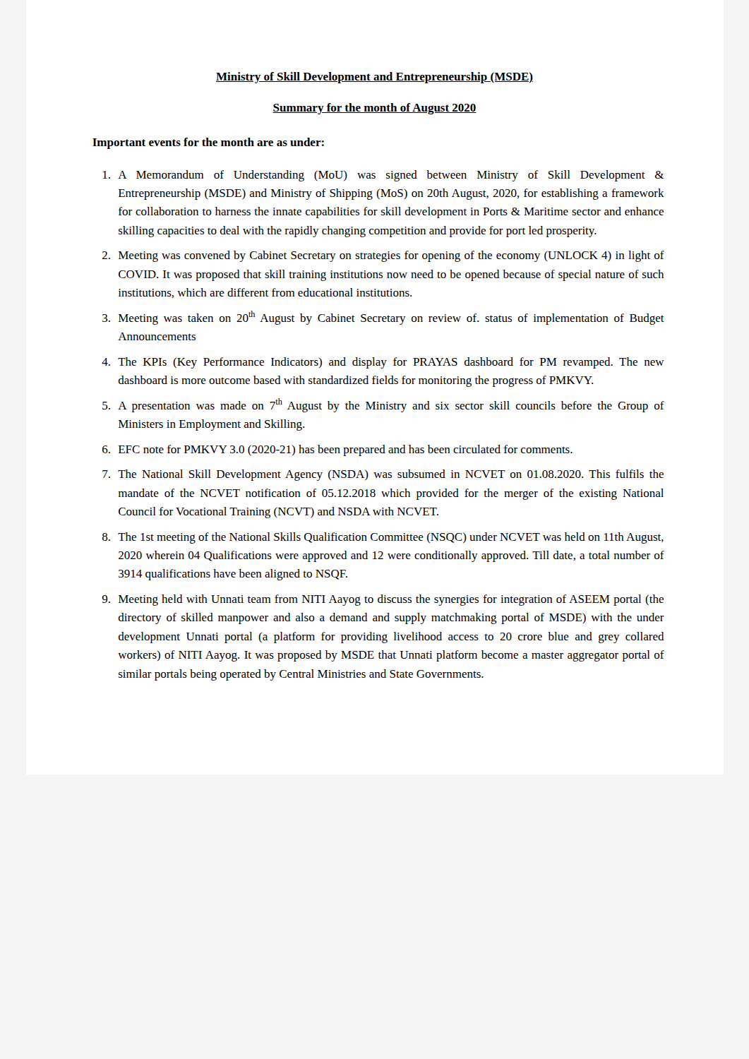Ministry of Skill Development and Entrepreneurship (MSDE)
Summary for the month of August 2020
Important events for the month are as under:
A Memorandum of Understanding (MoU) was signed between Ministry of Skill Development & Entrepreneurship (MSDE) and Ministry of Shipping (MoS) on 20th August, 2020, for establishing a framework for collaboration to harness the innate capabilities for skill development in Ports & Maritime sector and enhance skilling capacities to deal with the rapidly changing competition and provide for port led prosperity.
Meeting was convened by Cabinet Secretary on strategies for opening of the economy (UNLOCK 4) in light of COVID. It was proposed that skill training institutions now need to be opened because of special nature of such institutions, which are different from educational institutions.
Meeting was taken on 20th August by Cabinet Secretary on review of. status of implementation of Budget Announcements
The KPIs (Key Performance Indicators) and display for PRAYAS dashboard for PM revamped. The new dashboard is more outcome based with standardized fields for monitoring the progress of PMKVY.
A presentation was made on 7th August by the Ministry and six sector skill councils before the Group of Ministers in Employment and Skilling.
EFC note for PMKVY 3.0 (2020-21) has been prepared and has been circulated for comments.
The National Skill Development Agency (NSDA) was subsumed in NCVET on 01.08.2020. This fulfils the mandate of the NCVET notification of 05.12.2018 which provided for the merger of the existing National Council for Vocational Training (NCVT) and NSDA with NCVET.
The 1st meeting of the National Skills Qualification Committee (NSQC) under NCVET was held on 11th August, 2020 wherein 04 Qualifications were approved and 12 were conditionally approved. Till date, a total number of 3914 qualifications have been aligned to NSQF.
Meeting held with Unnati team from NITI Aayog to discuss the synergies for integration of ASEEM portal (the directory of skilled manpower and also a demand and supply matchmaking portal of MSDE) with the under development Unnati portal (a platform for providing livelihood access to 20 crore blue and grey collared workers) of NITI Aayog. It was proposed by MSDE that Unnati platform become a master aggregator portal of similar portals being operated by Central Ministries and State Governments.